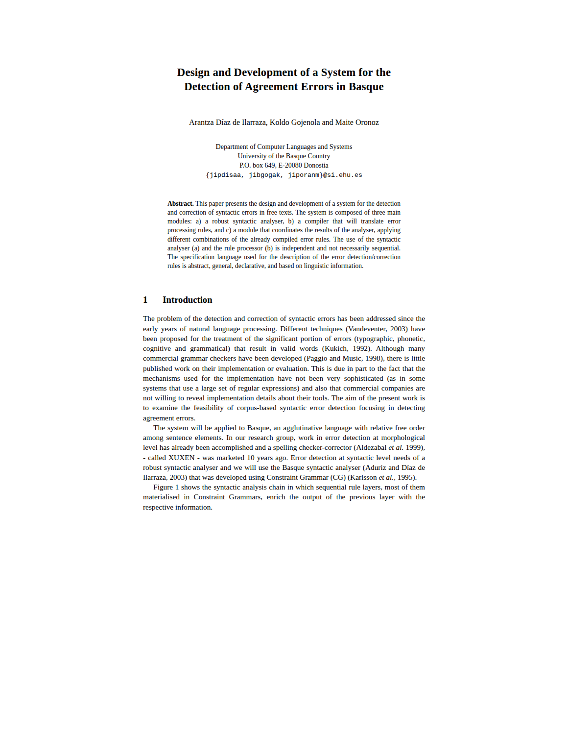Design and Development of a System for the
Detection of Agreement Errors in Basque
Arantza Díaz de Ilarraza, Koldo Gojenola and Maite Oronoz
Department of Computer Languages and Systems
University of the Basque Country
P.O. box 649, E-20080 Donostia
{jipdisaa, jibgogak, jiporanm}@si.ehu.es
Abstract. This paper presents the design and development of a system for the detection and correction of syntactic errors in free texts. The system is composed of three main modules: a) a robust syntactic analyser, b) a compiler that will translate error processing rules, and c) a module that coordinates the results of the analyser, applying different combinations of the already compiled error rules. The use of the syntactic analyser (a) and the rule processor (b) is independent and not necessarily sequential. The specification language used for the description of the error detection/correction rules is abstract, general, declarative, and based on linguistic information.
1 Introduction
The problem of the detection and correction of syntactic errors has been addressed since the early years of natural language processing. Different techniques (Vandeventer, 2003) have been proposed for the treatment of the significant portion of errors (typographic, phonetic, cognitive and grammatical) that result in valid words (Kukich, 1992). Although many commercial grammar checkers have been developed (Paggio and Music, 1998), there is little published work on their implementation or evaluation. This is due in part to the fact that the mechanisms used for the implementation have not been very sophisticated (as in some systems that use a large set of regular expressions) and also that commercial companies are not willing to reveal implementation details about their tools. The aim of the present work is to examine the feasibility of corpus-based syntactic error detection focusing in detecting agreement errors.
The system will be applied to Basque, an agglutinative language with relative free order among sentence elements. In our research group, work in error detection at morphological level has already been accomplished and a spelling checker-corrector (Aldezabal et al. 1999), - called XUXEN - was marketed 10 years ago. Error detection at syntactic level needs of a robust syntactic analyser and we will use the Basque syntactic analyser (Aduriz and Díaz de Ilarraza, 2003) that was developed using Constraint Grammar (CG) (Karlsson et al., 1995).
Figure 1 shows the syntactic analysis chain in which sequential rule layers, most of them materialised in Constraint Grammars, enrich the output of the previous layer with the respective information.